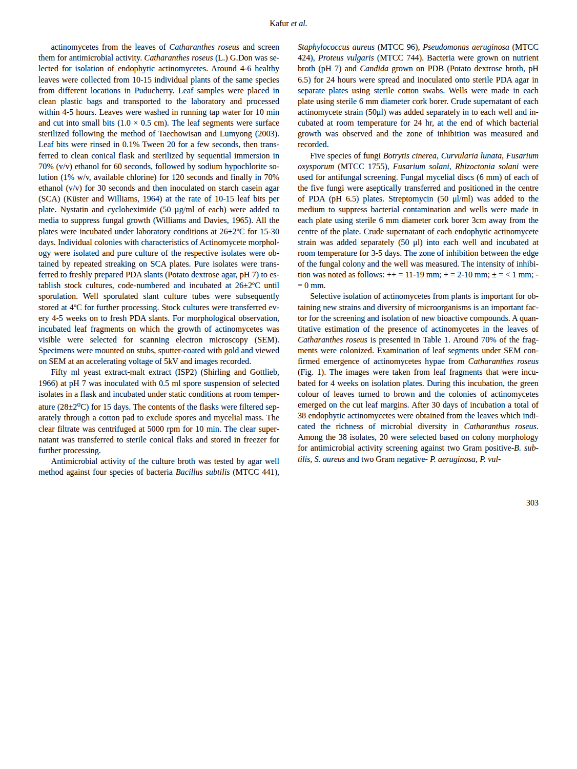Kafur et al.
actinomycetes from the leaves of Catharanthes roseus and screen them for antimicrobial activity. Catharanthes roseus (L.) G.Don was selected for isolation of endophytic actinomycetes. Around 4-6 healthy leaves were collected from 10-15 individual plants of the same species from different locations in Puducherry. Leaf samples were placed in clean plastic bags and transported to the laboratory and processed within 4-5 hours. Leaves were washed in running tap water for 10 min and cut into small bits (1.0 × 0.5 cm). The leaf segments were surface sterilized following the method of Taechowisan and Lumyong (2003). Leaf bits were rinsed in 0.1% Tween 20 for a few seconds, then transferred to clean conical flask and sterilized by sequential immersion in 70% (v/v) ethanol for 60 seconds, followed by sodium hypochlorite solution (1% w/v, available chlorine) for 120 seconds and finally in 70% ethanol (v/v) for 30 seconds and then inoculated on starch casein agar (SCA) (Küster and Williams, 1964) at the rate of 10-15 leaf bits per plate. Nystatin and cycloheximide (50 µg/ml of each) were added to media to suppress fungal growth (Williams and Davies, 1965). All the plates were incubated under laboratory conditions at 26±2ºC for 15-30 days. Individual colonies with characteristics of Actinomycete morphology were isolated and pure culture of the respective isolates were obtained by repeated streaking on SCA plates. Pure isolates were transferred to freshly prepared PDA slants (Potato dextrose agar, pH 7) to establish stock cultures, code-numbered and incubated at 26±2ºC until sporulation. Well sporulated slant culture tubes were subsequently stored at 4ºC for further processing. Stock cultures were transferred every 4-5 weeks on to fresh PDA slants. For morphological observation, incubated leaf fragments on which the growth of actinomycetes was visible were selected for scanning electron microscopy (SEM). Specimens were mounted on stubs, sputter-coated with gold and viewed on SEM at an accelerating voltage of 5kV and images recorded.
Fifty ml yeast extract-malt extract (ISP2) (Shirling and Gottlieb, 1966) at pH 7 was inoculated with 0.5 ml spore suspension of selected isolates in a flask and incubated under static conditions at room temperature (28±2oC) for 15 days. The contents of the flasks were filtered separately through a cotton pad to exclude spores and mycelial mass. The clear filtrate was centrifuged at 5000 rpm for 10 min. The clear supernatant was transferred to sterile conical flaks and stored in freezer for further processing.
Antimicrobial activity of the culture broth was tested by agar well method against four species of bacteria Bacillus subtilis (MTCC 441), Staphylococcus aureus (MTCC 96), Pseudomonas aeruginosa (MTCC 424), Proteus vulgaris (MTCC 744). Bacteria were grown on nutrient broth (pH 7) and Candida grown on PDB (Potato dextrose broth, pH 6.5) for 24 hours were spread and inoculated onto sterile PDA agar in separate plates using sterile cotton swabs. Wells were made in each plate using sterile 6 mm diameter cork borer. Crude supernatant of each actinomycete strain (50μl) was added separately in to each well and incubated at room temperature for 24 hr, at the end of which bacterial growth was observed and the zone of inhibition was measured and recorded.
Five species of fungi Botrytis cinerea, Curvularia lunata, Fusarium oxysporum (MTCC 1755), Fusarium solani, Rhizoctonia solani were used for antifungal screening. Fungal mycelial discs (6 mm) of each of the five fungi were aseptically transferred and positioned in the centre of PDA (pH 6.5) plates. Streptomycin (50 μl/ml) was added to the medium to suppress bacterial contamination and wells were made in each plate using sterile 6 mm diameter cork borer 3cm away from the centre of the plate. Crude supernatant of each endophytic actinomycete strain was added separately (50 μl) into each well and incubated at room temperature for 3-5 days. The zone of inhibition between the edge of the fungal colony and the well was measured. The intensity of inhibition was noted as follows: ++ = 11-19 mm; + = 2-10 mm; ± = < 1 mm; - = 0 mm.
Selective isolation of actinomycetes from plants is important for obtaining new strains and diversity of microorganisms is an important factor for the screening and isolation of new bioactive compounds. A quantitative estimation of the presence of actinomycetes in the leaves of Catharanthes roseus is presented in Table 1. Around 70% of the fragments were colonized. Examination of leaf segments under SEM confirmed emergence of actinomycetes hypae from Catharanthes roseus (Fig. 1). The images were taken from leaf fragments that were incubated for 4 weeks on isolation plates. During this incubation, the green colour of leaves turned to brown and the colonies of actinomycetes emerged on the cut leaf margins. After 30 days of incubation a total of 38 endophytic actinomycetes were obtained from the leaves which indicated the richness of microbial diversity in Catharanthus roseus. Among the 38 isolates, 20 were selected based on colony morphology for antimicrobial activity screening against two Gram positive-B. subtilis, S. aureus and two Gram negative- P. aeruginosa, P. vul-
303